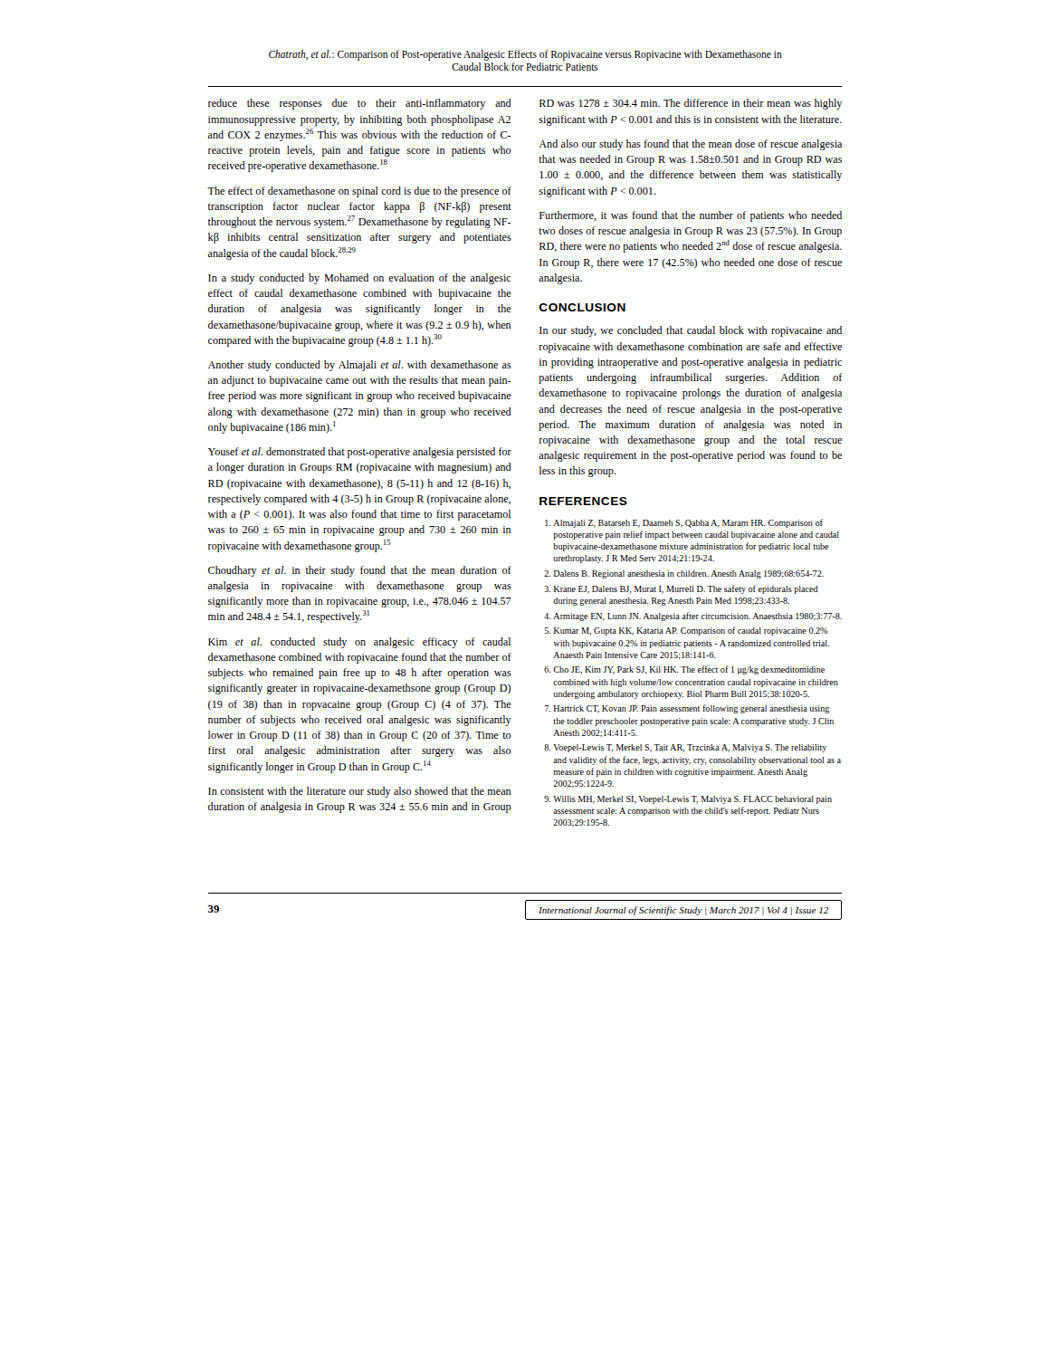Chatrath, et al.: Comparison of Post-operative Analgesic Effects of Ropivacaine versus Ropivacine with Dexamethasone in
Caudal Block for Pediatric Patients
reduce these responses due to their anti-inflammatory and immunosuppressive property, by inhibiting both phospholipase A2 and COX 2 enzymes.26 This was obvious with the reduction of C-reactive protein levels, pain and fatigue score in patients who received pre-operative dexamethasone.18
The effect of dexamethasone on spinal cord is due to the presence of transcription factor nuclear factor kappa β (NF-kβ) present throughout the nervous system.27 Dexamethasone by regulating NF-kβ inhibits central sensitization after surgery and potentiates analgesia of the caudal block.28,29
In a study conducted by Mohamed on evaluation of the analgesic effect of caudal dexamethasone combined with bupivacaine the duration of analgesia was significantly longer in the dexamethasone/bupivacaine group, where it was (9.2 ± 0.9 h), when compared with the bupivacaine group (4.8 ± 1.1 h).30
Another study conducted by Almajali et al. with dexamethasone as an adjunct to bupivacaine came out with the results that mean pain-free period was more significant in group who received bupivacaine along with dexamethasone (272 min) than in group who received only bupivacaine (186 min).1
Yousef et al. demonstrated that post-operative analgesia persisted for a longer duration in Groups RM (ropivacaine with magnesium) and RD (ropivacaine with dexamethasone), 8 (5-11) h and 12 (8-16) h, respectively compared with 4 (3-5) h in Group R (ropivacaine alone, with a (P < 0.001). It was also found that time to first paracetamol was to 260 ± 65 min in ropivacaine group and 730 ± 260 min in ropivacaine with dexamethasone group.15
Choudhary et al. in their study found that the mean duration of analgesia in ropivacaine with dexamethasone group was significantly more than in ropivacaine group, i.e., 478.046 ± 104.57 min and 248.4 ± 54.1, respectively.31
Kim et al. conducted study on analgesic efficacy of caudal dexamethasone combined with ropivacaine found that the number of subjects who remained pain free up to 48 h after operation was significantly greater in ropivacaine-dexamethsone group (Group D) (19 of 38) than in ropvacaine group (Group C) (4 of 37). The number of subjects who received oral analgesic was significantly lower in Group D (11 of 38) than in Group C (20 of 37). Time to first oral analgesic administration after surgery was also significantly longer in Group D than in Group C.14
In consistent with the literature our study also showed that the mean duration of analgesia in Group R was 324 ± 55.6 min and in Group RD was 1278 ± 304.4 min. The difference in their mean was highly significant with P < 0.001 and this is in consistent with the literature.
And also our study has found that the mean dose of rescue analgesia that was needed in Group R was 1.58±0.501 and in Group RD was 1.00 ± 0.000, and the difference between them was statistically significant with P < 0.001.
Furthermore, it was found that the number of patients who needed two doses of rescue analgesia in Group R was 23 (57.5%). In Group RD, there were no patients who needed 2nd dose of rescue analgesia. In Group R, there were 17 (42.5%) who needed one dose of rescue analgesia.
CONCLUSION
In our study, we concluded that caudal block with ropivacaine and ropivacaine with dexamethasone combination are safe and effective in providing intraoperative and post-operative analgesia in pediatric patients undergoing infraumbilical surgeries. Addition of dexamethasone to ropivacaine prolongs the duration of analgesia and decreases the need of rescue analgesia in the post-operative period. The maximum duration of analgesia was noted in ropivacaine with dexamethasone group and the total rescue analgesic requirement in the post-operative period was found to be less in this group.
REFERENCES
Almajali Z, Batarseh E, Daameh S, Qabha A, Maram HR. Comparison of postoperative pain relief impact between caudal bupivacaine alone and caudal bupivacaine-dexamethasone mixture administration for pediatric local tube urethroplasty. J R Med Serv 2014;21:19-24.
Dalens B. Regional anesthesia in children. Anesth Analg 1989;68:654-72.
Krane EJ, Dalens BJ, Murat I, Murrell D. The safety of epidurals placed during general anesthesia. Reg Anesth Pain Med 1998;23:433-8.
Armitage EN, Lunn JN. Analgesia after circumcision. Anaesthsia 1980;3:77-8.
Kumar M, Gupta KK, Kataria AP. Comparison of caudal ropivacaine 0.2% with bupivacaine 0.2% in pediatric patients - A randomized controlled trial. Anaesth Pain Intensive Care 2015;18:141-6.
Cho JE, Kim JY, Park SJ, Kil HK. The effect of 1 μg/kg dexmeditomidine combined with high volume/low concentration caudal ropivacaine in children undergoing ambulatory orchiopexy. Biol Pharm Bull 2015;38:1020-5.
Hartrick CT, Kovan JP. Pain assessment following general anesthesia using the toddler preschooler postoperative pain scale: A comparative study. J Clin Anesth 2002;14:411-5.
Voepel-Lewis T, Merkel S, Tait AR, Trzcinka A, Malviya S. The reliability and validity of the face, legs, activity, cry, consolability observational tool as a measure of pain in children with cognitive impairment. Anesth Analg 2002;95:1224-9.
Willis MH, Merkel SI, Voepel-Lewis T, Malviya S. FLACC behavioral pain assessment scale: A comparison with the child's self-report. Pediatr Nurs 2003;29:195-8.
39
International Journal of Scientific Study | March 2017 | Vol 4 | Issue 12